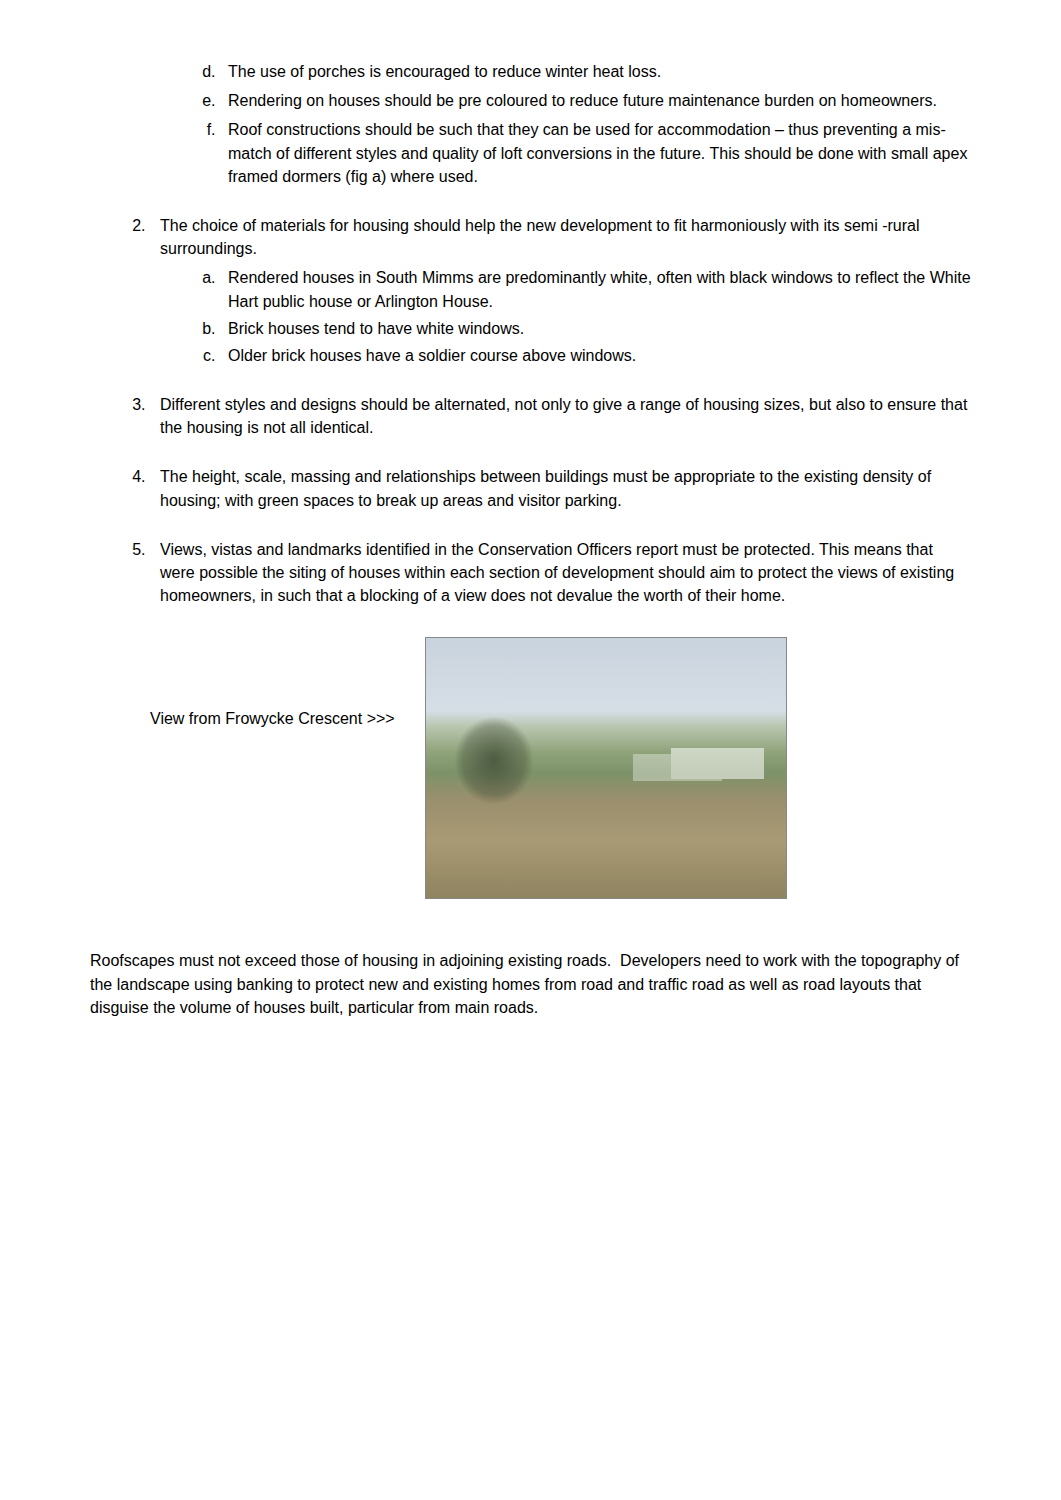The use of porches is encouraged to reduce winter heat loss.
Rendering on houses should be pre coloured to reduce future maintenance burden on homeowners.
Roof constructions should be such that they can be used for accommodation – thus preventing a mis-match of different styles and quality of loft conversions in the future. This should be done with small apex framed dormers (fig a) where used.
The choice of materials for housing should help the new development to fit harmoniously with its semi -rural surroundings.
Rendered houses in South Mimms are predominantly white, often with black windows to reflect the White Hart public house or Arlington House.
Brick houses tend to have white windows.
Older brick houses have a soldier course above windows.
Different styles and designs should be alternated, not only to give a range of housing sizes, but also to ensure that the housing is not all identical.
The height, scale, massing and relationships between buildings must be appropriate to the existing density of housing; with green spaces to break up areas and visitor parking.
Views, vistas and landmarks identified in the Conservation Officers report must be protected. This means that were possible the siting of houses within each section of development should aim to protect the views of existing homeowners, in such that a blocking of a view does not devalue the worth of their home.
View from Frowycke Crescent >>>
Roofscapes must not exceed those of housing in adjoining existing roads. Developers need to work with the topography of the landscape using banking to protect new and existing homes from road and traffic road as well as road layouts that disguise the volume of houses built, particular from main roads.